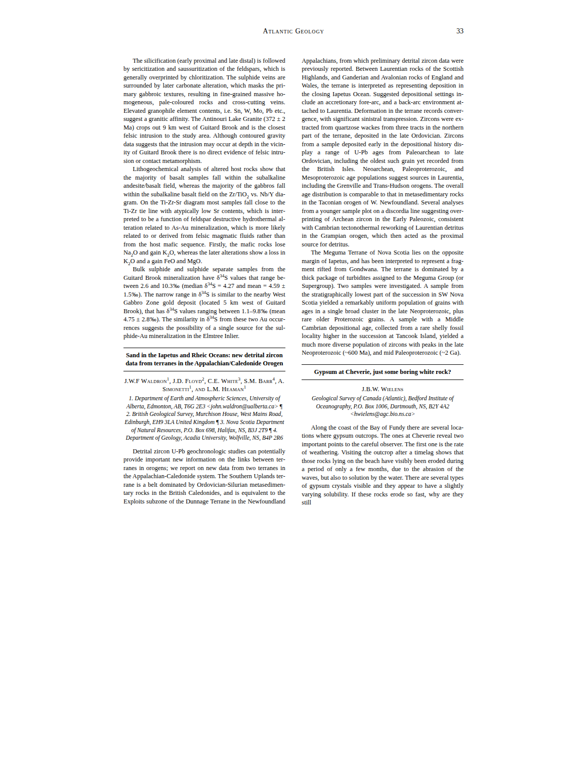Atlantic Geology 33
The silicification (early proximal and late distal) is followed by sericitization and saussuritization of the feldspars, which is generally overprinted by chloritization. The sulphide veins are surrounded by later carbonate alteration, which masks the primary gabbroic textures, resulting in fine-grained massive homogeneous, pale-coloured rocks and cross-cutting veins. Elevated granophile element contents, i.e. Sn, W, Mo, Pb etc., suggest a granitic affinity. The Antinouri Lake Granite (372 ± 2 Ma) crops out 9 km west of Guitard Brook and is the closest felsic intrusion to the study area. Although contoured gravity data suggests that the intrusion may occur at depth in the vicinity of Guitard Brook there is no direct evidence of felsic intrusion or contact metamorphism.
Lithogeochemical analysis of altered host rocks show that the majority of basalt samples fall within the subalkaline andesite/basalt field, whereas the majority of the gabbros fall within the subalkaline basalt field on the Zr/TiO2 vs. Nb/Y diagram. On the Ti-Zr-Sr diagram most samples fall close to the Ti-Zr tie line with atypically low Sr contents, which is interpreted to be a function of feldspar destructive hydrothermal alteration related to As-Au mineralization, which is more likely related to or derived from felsic magmatic fluids rather than from the host mafic sequence. Firstly, the mafic rocks lose Na2O and gain K2O, whereas the later alterations show a loss in K2O and a gain FeO and MgO.
Bulk sulphide and sulphide separate samples from the Guitard Brook mineralization have δ34S values that range between 2.6 and 10.3‰ (median δ34S = 4.27 and mean = 4.59 ± 1.5‰). The narrow range in δ34S is similar to the nearby West Gabbro Zone gold deposit (located 5 km west of Guitard Brook), that has δ34S values ranging between 1.1–9.8‰ (mean 4.75 ± 2.8‰). The similarity in δ34S from these two Au occurrences suggests the possibility of a single source for the sulphide-Au mineralization in the Elmtree Inlier.
Sand in the Iapetus and Rheic Oceans: new detrital zircon data from terranes in the Appalachian/Caledonide Orogen
J.W.F Waldron1, J.D. Floyd2, C.E. White3, S.M. Barr4, A. Simonetti1, and L.M. Heaman1
1. Department of Earth and Atmospheric Sciences, University of Alberta, Edmonton, AB, T6G 2E3 <john.waldron@ualberta.ca> ¶ 2. British Geological Survey, Murchison House, West Mains Road, Edinburgh, EH9 3LA United Kingdom ¶ 3. Nova Scotia Department of Natural Resources, P.O. Box 698, Halifax, NS, B3J 2T9 ¶ 4. Department of Geology, Acadia University, Wolfville, NS, B4P 2R6
Detrital zircon U-Pb geochronologic studies can potentially provide important new information on the links between terranes in orogens; we report on new data from two terranes in the Appalachian-Caledonide system. The Southern Uplands terrane is a belt dominated by Ordovician-Silurian metasedimentary rocks in the British Caledonides, and is equivalent to the Exploits subzone of the Dunnage Terrane in the Newfoundland Appalachians, from which preliminary detrital zircon data were previously reported. Between Laurentian rocks of the Scottish Highlands, and Ganderian and Avalonian rocks of England and Wales, the terrane is interpreted as representing deposition in the closing Iapetus Ocean. Suggested depositional settings include an accretionary fore-arc, and a back-arc environment attached to Laurentia. Deformation in the terrane records convergence, with significant sinistral transpression. Zircons were extracted from quartzose wackes from three tracts in the northern part of the terrane, deposited in the late Ordovician. Zircons from a sample deposited early in the depositional history display a range of U-Pb ages from Paleoarchean to late Ordovician, including the oldest such grain yet recorded from the British Isles. Neoarchean, Paleoproterozoic, and Mesoproterozoic age populations suggest sources in Laurentia, including the Grenville and Trans-Hudson orogens. The overall age distribution is comparable to that in metasedimentary rocks in the Taconian orogen of W. Newfoundland. Several analyses from a younger sample plot on a discordia line suggesting overprinting of Archean zircon in the Early Paleozoic, consistent with Cambrian tectonothermal reworking of Laurentian detritus in the Grampian orogen, which then acted as the proximal source for detritus.
The Meguma Terrane of Nova Scotia lies on the opposite margin of Iapetus, and has been interpreted to represent a fragment rifted from Gondwana. The terrane is dominated by a thick package of turbidites assigned to the Meguma Group (or Supergroup). Two samples were investigated. A sample from the stratigraphically lowest part of the succession in SW Nova Scotia yielded a remarkably uniform population of grains with ages in a single broad cluster in the late Neoproterozoic, plus rare older Proterozoic grains. A sample with a Middle Cambrian depositional age, collected from a rare shelly fossil locality higher in the succession at Tancook Island, yielded a much more diverse population of zircons with peaks in the late Neoproterozoic (~600 Ma), and mid Paleoproterozoic (~2 Ga).
Gypsum at Cheverie, just some boring white rock?
J.B.W. Wielens
Geological Survey of Canada (Atlantic), Bedford Institute of Oceanography, P.O. Box 1006, Dartmouth, NS, B2Y 4A2 <hwielens@agc.bio.ns.ca>
Along the coast of the Bay of Fundy there are several locations where gypsum outcrops. The ones at Cheverie reveal two important points to the careful observer. The first one is the rate of weathering. Visiting the outcrop after a timelag shows that those rocks lying on the beach have visibly been eroded during a period of only a few months, due to the abrasion of the waves, but also to solution by the water. There are several types of gypsum crystals visible and they appear to have a slightly varying solubility. If these rocks erode so fast, why are they still